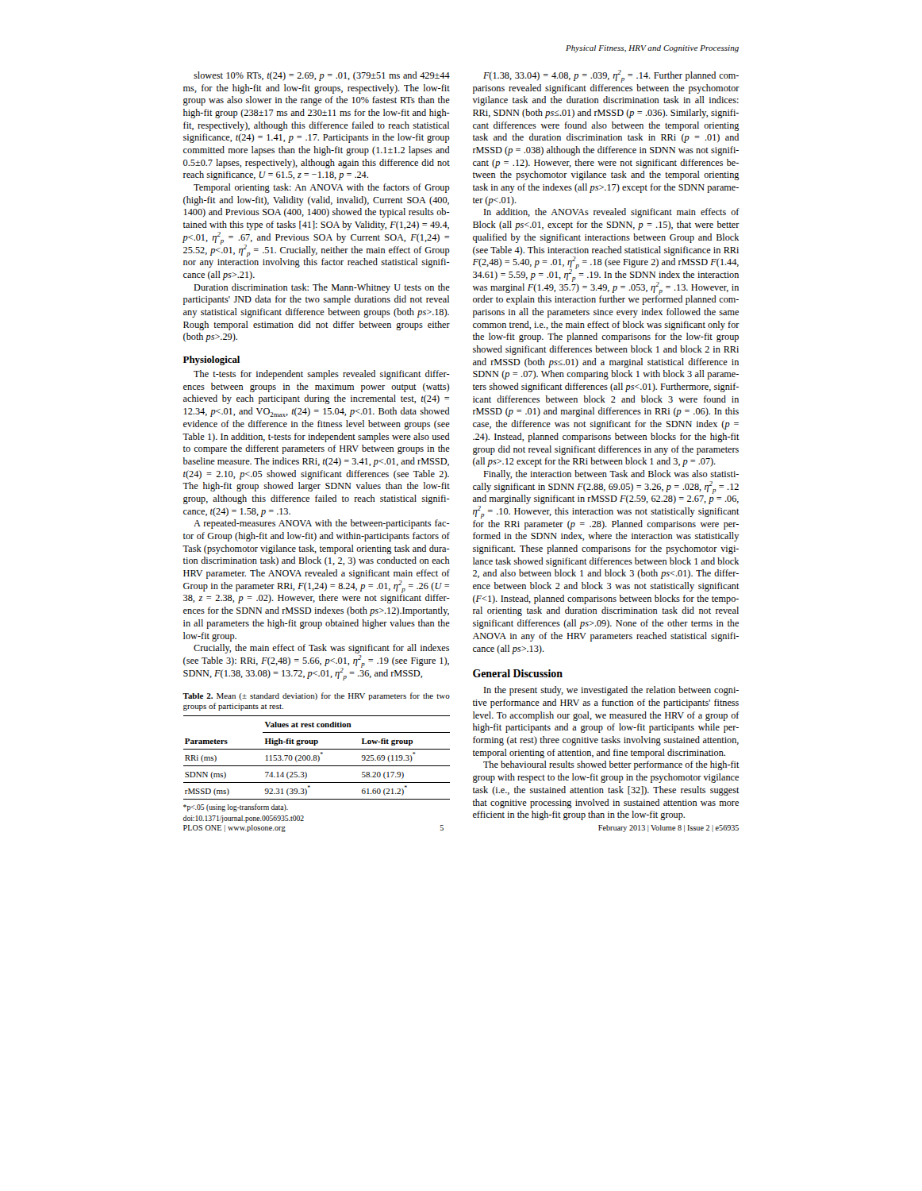Physical Fitness, HRV and Cognitive Processing
slowest 10% RTs, t(24) = 2.69, p = .01, (379±51 ms and 429±44 ms, for the high-fit and low-fit groups, respectively). The low-fit group was also slower in the range of the 10% fastest RTs than the high-fit group (238±17 ms and 230±11 ms for the low-fit and high-fit, respectively), although this difference failed to reach statistical significance, t(24) = 1.41, p = .17. Participants in the low-fit group committed more lapses than the high-fit group (1.1±1.2 lapses and 0.5±0.7 lapses, respectively), although again this difference did not reach significance, U = 61.5, z = −1.18, p = .24.
Temporal orienting task: An ANOVA with the factors of Group (high-fit and low-fit), Validity (valid, invalid), Current SOA (400, 1400) and Previous SOA (400, 1400) showed the typical results obtained with this type of tasks [41]: SOA by Validity, F(1,24) = 49.4, p<.01, η2p = .67, and Previous SOA by Current SOA, F(1,24) = 25.52, p<.01, η2p = .51. Crucially, neither the main effect of Group nor any interaction involving this factor reached statistical significance (all ps>.21).
Duration discrimination task: The Mann-Whitney U tests on the participants' JND data for the two sample durations did not reveal any statistical significant difference between groups (both ps>.18). Rough temporal estimation did not differ between groups either (both ps>.29).
Physiological
The t-tests for independent samples revealed significant differences between groups in the maximum power output (watts) achieved by each participant during the incremental test, t(24) = 12.34, p<.01, and VO2max, t(24) = 15.04, p<.01. Both data showed evidence of the difference in the fitness level between groups (see Table 1). In addition, t-tests for independent samples were also used to compare the different parameters of HRV between groups in the baseline measure. The indices RRi, t(24) = 3.41, p<.01, and rMSSD, t(24) = 2.10, p<.05 showed significant differences (see Table 2). The high-fit group showed larger SDNN values than the low-fit group, although this difference failed to reach statistical significance, t(24) = 1.58, p = .13.
A repeated-measures ANOVA with the between-participants factor of Group (high-fit and low-fit) and within-participants factors of Task (psychomotor vigilance task, temporal orienting task and duration discrimination task) and Block (1, 2, 3) was conducted on each HRV parameter. The ANOVA revealed a significant main effect of Group in the parameter RRi, F(1,24) = 8.24, p = .01, η2p = .26 (U = 38, z = 2.38, p = .02). However, there were not significant differences for the SDNN and rMSSD indexes (both ps>.12).Importantly, in all parameters the high-fit group obtained higher values than the low-fit group.
Crucially, the main effect of Task was significant for all indexes (see Table 3): RRi, F(2,48) = 5.66, p<.01, η2p = .19 (see Figure 1), SDNN, F(1.38, 33.08) = 13.72, p<.01, η2p = .36, and rMSSD,
Table 2. Mean (± standard deviation) for the HRV parameters for the two groups of participants at rest.
| Parameters | Values at rest condition |
| --- | --- |
| High-fit group | Low-fit group |
| RRi (ms) | 1153.70 (200.8) * | 925.69 (119.3) * |
| SDNN (ms) | 74.14 (25.3) | 58.20 (17.9) |
| rMSSD (ms) | 92.31 (39.3) * | 61.60 (21.2) * |
*p<.05 (using log-transform data). doi:10.1371/journal.pone.0056935.t002
F(1.38, 33.04) = 4.08, p = .039, η2p = .14. Further planned comparisons revealed significant differences between the psychomotor vigilance task and the duration discrimination task in all indices: RRi, SDNN (both ps≤.01) and rMSSD (p = .036). Similarly, significant differences were found also between the temporal orienting task and the duration discrimination task in RRi (p = .01) and rMSSD (p = .038) although the difference in SDNN was not significant (p = .12). However, there were not significant differences between the psychomotor vigilance task and the temporal orienting task in any of the indexes (all ps>.17) except for the SDNN parameter (p<.01).
In addition, the ANOVAs revealed significant main effects of Block (all ps<.01, except for the SDNN, p = .15), that were better qualified by the significant interactions between Group and Block (see Table 4). This interaction reached statistical significance in RRi F(2,48) = 5.40, p = .01, η2p = .18 (see Figure 2) and rMSSD F(1.44, 34.61) = 5.59, p = .01, η2p = .19. In the SDNN index the interaction was marginal F(1.49, 35.7) = 3.49, p = .053, η2p = .13. However, in order to explain this interaction further we performed planned comparisons in all the parameters since every index followed the same common trend, i.e., the main effect of block was significant only for the low-fit group. The planned comparisons for the low-fit group showed significant differences between block 1 and block 2 in RRi and rMSSD (both ps≤.01) and a marginal statistical difference in SDNN (p = .07). When comparing block 1 with block 3 all parameters showed significant differences (all ps<.01). Furthermore, significant differences between block 2 and block 3 were found in rMSSD (p = .01) and marginal differences in RRi (p = .06). In this case, the difference was not significant for the SDNN index (p = .24). Instead, planned comparisons between blocks for the high-fit group did not reveal significant differences in any of the parameters (all ps>.12 except for the RRi between block 1 and 3, p = .07).
Finally, the interaction between Task and Block was also statistically significant in SDNN F(2.88, 69.05) = 3.26, p = .028, η2p = .12 and marginally significant in rMSSD F(2.59, 62.28) = 2.67, p = .06, η2p = .10. However, this interaction was not statistically significant for the RRi parameter (p = .28). Planned comparisons were performed in the SDNN index, where the interaction was statistically significant. These planned comparisons for the psychomotor vigilance task showed significant differences between block 1 and block 2, and also between block 1 and block 3 (both ps<.01). The difference between block 2 and block 3 was not statistically significant (F<1). Instead, planned comparisons between blocks for the temporal orienting task and duration discrimination task did not reveal significant differences (all ps>.09). None of the other terms in the ANOVA in any of the HRV parameters reached statistical significance (all ps>.13).
General Discussion
In the present study, we investigated the relation between cognitive performance and HRV as a function of the participants' fitness level. To accomplish our goal, we measured the HRV of a group of high-fit participants and a group of low-fit participants while performing (at rest) three cognitive tasks involving sustained attention, temporal orienting of attention, and fine temporal discrimination.
The behavioural results showed better performance of the high-fit group with respect to the low-fit group in the psychomotor vigilance task (i.e., the sustained attention task [32]). These results suggest that cognitive processing involved in sustained attention was more efficient in the high-fit group than in the low-fit group.
PLOS ONE | www.plosone.org
5
February 2013 | Volume 8 | Issue 2 | e56935